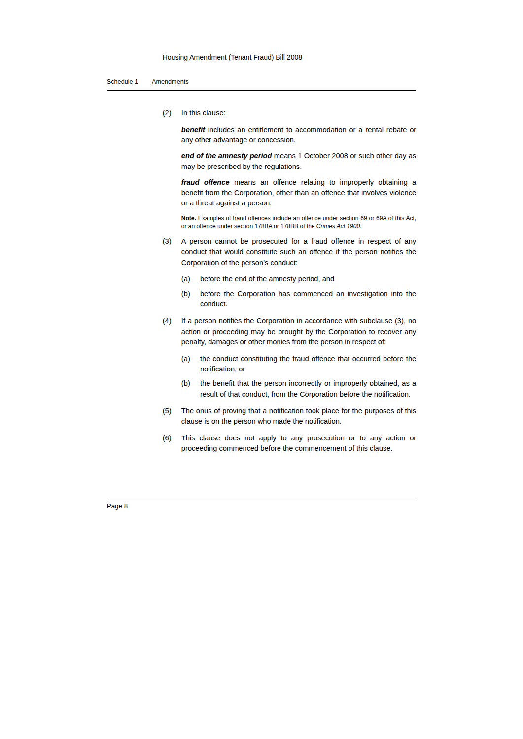Housing Amendment (Tenant Fraud) Bill 2008
Schedule 1 Amendments
(2)
In this clause:
benefit includes an entitlement to accommodation or a rental rebate or any other advantage or concession.
end of the amnesty period means 1 October 2008 or such other day as may be prescribed by the regulations.
fraud offence means an offence relating to improperly obtaining a benefit from the Corporation, other than an offence that involves violence or a threat against a person.
Note. Examples of fraud offences include an offence under section 69 or 69A of this Act, or an offence under section 178BA or 178BB of the Crimes Act 1900.
(3)
A person cannot be prosecuted for a fraud offence in respect of any conduct that would constitute such an offence if the person notifies the Corporation of the person’s conduct:
(a)
before the end of the amnesty period, and
(b)
before the Corporation has commenced an investigation into the conduct.
(4)
If a person notifies the Corporation in accordance with subclause (3), no action or proceeding may be brought by the Corporation to recover any penalty, damages or other monies from the person in respect of:
(a)
the conduct constituting the fraud offence that occurred before the notification, or
(b)
the benefit that the person incorrectly or improperly obtained, as a result of that conduct, from the Corporation before the notification.
(5)
The onus of proving that a notification took place for the purposes of this clause is on the person who made the notification.
(6)
This clause does not apply to any prosecution or to any action or proceeding commenced before the commencement of this clause.
Page 8